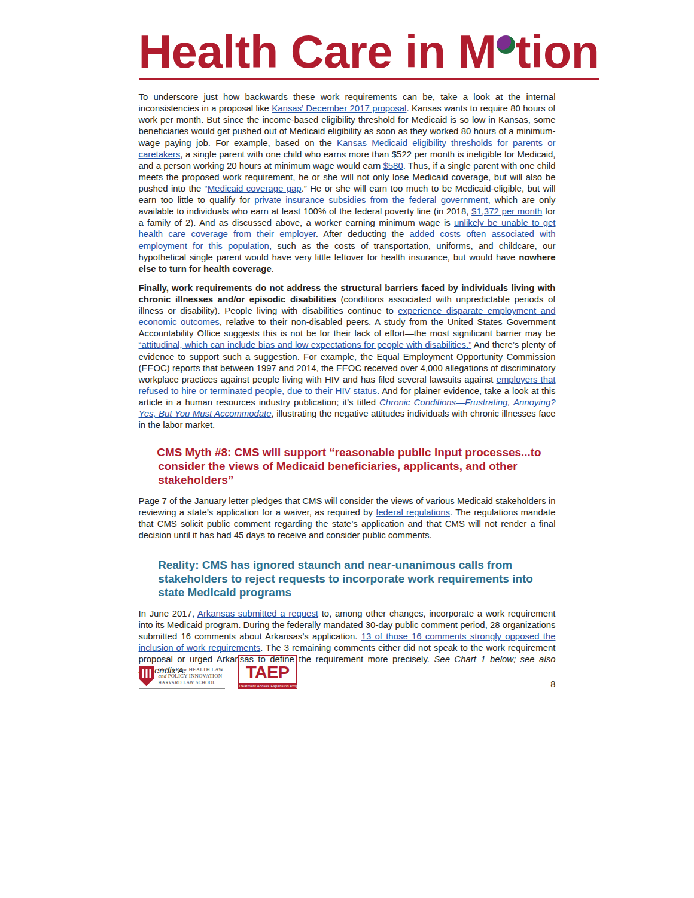Health Care in M tion
To underscore just how backwards these work requirements can be, take a look at the internal inconsistencies in a proposal like Kansas’ December 2017 proposal. Kansas wants to require 80 hours of work per month. But since the income-based eligibility threshold for Medicaid is so low in Kansas, some beneficiaries would get pushed out of Medicaid eligibility as soon as they worked 80 hours of a minimum-wage paying job. For example, based on the Kansas Medicaid eligibility thresholds for parents or caretakers, a single parent with one child who earns more than $522 per month is ineligible for Medicaid, and a person working 20 hours at minimum wage would earn $580. Thus, if a single parent with one child meets the proposed work requirement, he or she will not only lose Medicaid coverage, but will also be pushed into the “Medicaid coverage gap.” He or she will earn too much to be Medicaid-eligible, but will earn too little to qualify for private insurance subsidies from the federal government, which are only available to individuals who earn at least 100% of the federal poverty line (in 2018, $1,372 per month for a family of 2). And as discussed above, a worker earning minimum wage is unlikely be unable to get health care coverage from their employer. After deducting the added costs often associated with employment for this population, such as the costs of transportation, uniforms, and childcare, our hypothetical single parent would have very little leftover for health insurance, but would have nowhere else to turn for health coverage.
Finally, work requirements do not address the structural barriers faced by individuals living with chronic illnesses and/or episodic disabilities (conditions associated with unpredictable periods of illness or disability). People living with disabilities continue to experience disparate employment and economic outcomes, relative to their non-disabled peers. A study from the United States Government Accountability Office suggests this is not be for their lack of effort—the most significant barrier may be “attitudinal, which can include bias and low expectations for people with disabilities.” And there’s plenty of evidence to support such a suggestion. For example, the Equal Employment Opportunity Commission (EEOC) reports that between 1997 and 2014, the EEOC received over 4,000 allegations of discriminatory workplace practices against people living with HIV and has filed several lawsuits against employers that refused to hire or terminated people, due to their HIV status. And for plainer evidence, take a look at this article in a human resources industry publication; it’s titled Chronic Conditions—Frustrating, Annoying? Yes, But You Must Accommodate, illustrating the negative attitudes individuals with chronic illnesses face in the labor market.
CMS Myth #8: CMS will support “reasonable public input processes...to consider the views of Medicaid beneficiaries, applicants, and other stakeholders”
Page 7 of the January letter pledges that CMS will consider the views of various Medicaid stakeholders in reviewing a state’s application for a waiver, as required by federal regulations. The regulations mandate that CMS solicit public comment regarding the state’s application and that CMS will not render a final decision until it has had 45 days to receive and consider public comments.
Reality: CMS has ignored staunch and near-unanimous calls from stakeholders to reject requests to incorporate work requirements into state Medicaid programs
In June 2017, Arkansas submitted a request to, among other changes, incorporate a work requirement into its Medicaid program. During the federally mandated 30-day public comment period, 28 organizations submitted 16 comments about Arkansas’s application. 13 of those 16 comments strongly opposed the inclusion of work requirements. The 3 remaining comments either did not speak to the work requirement proposal or urged Arkansas to define the requirement more precisely. See Chart 1 below; see also Appendix A.
Center for Health Law
and Policy Innovation
Harvard Law School
TAEP
Treatment Access Expansion Project
8